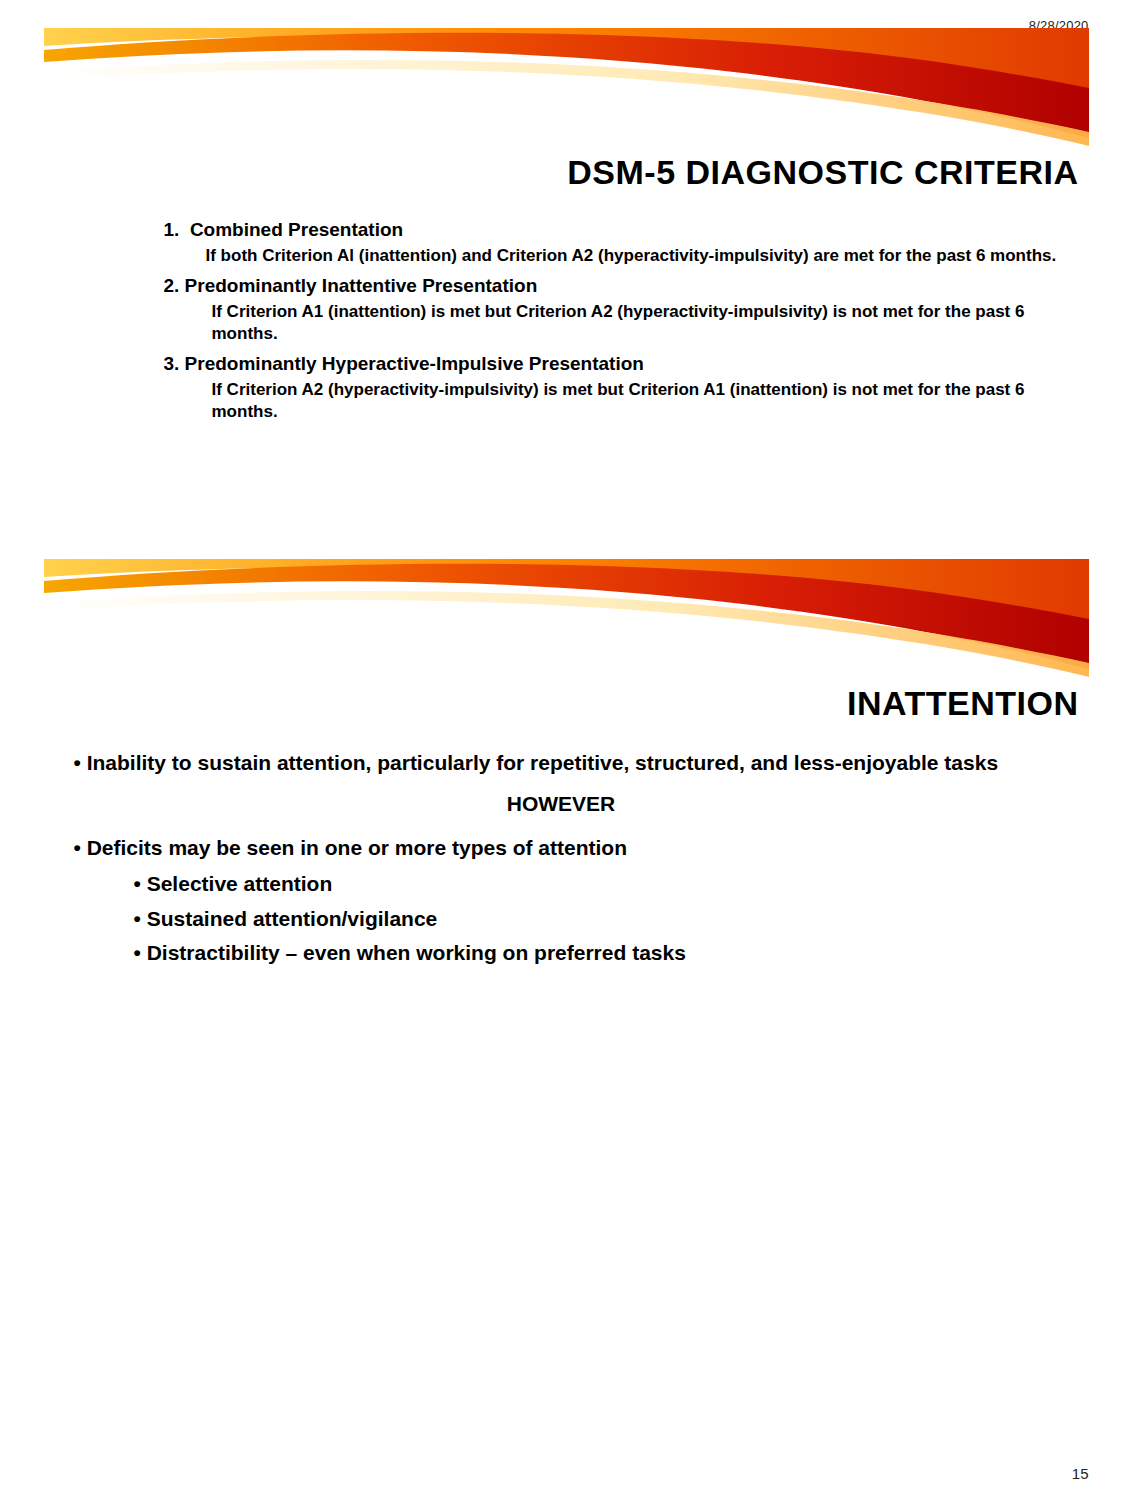8/28/2020
DSM-5 DIAGNOSTIC CRITERIA
1. Combined Presentation If both Criterion Al (inattention) and Criterion A2 (hyperactivity-impulsivity) are met for the past 6 months.
2. Predominantly Inattentive Presentation If Criterion A1 (inattention) is met but Criterion A2 (hyperactivity-impulsivity) is not met for the past 6 months.
3. Predominantly Hyperactive-Impulsive Presentation If Criterion A2 (hyperactivity-impulsivity) is met but Criterion A1 (inattention) is not met for the past 6 months.
INATTENTION
• Inability to sustain attention, particularly for repetitive, structured, and less-enjoyable tasks HOWEVER • Deficits may be seen in one or more types of attention
• Selective attention • Sustained attention/vigilance • Distractibility – even when working on preferred tasks
15